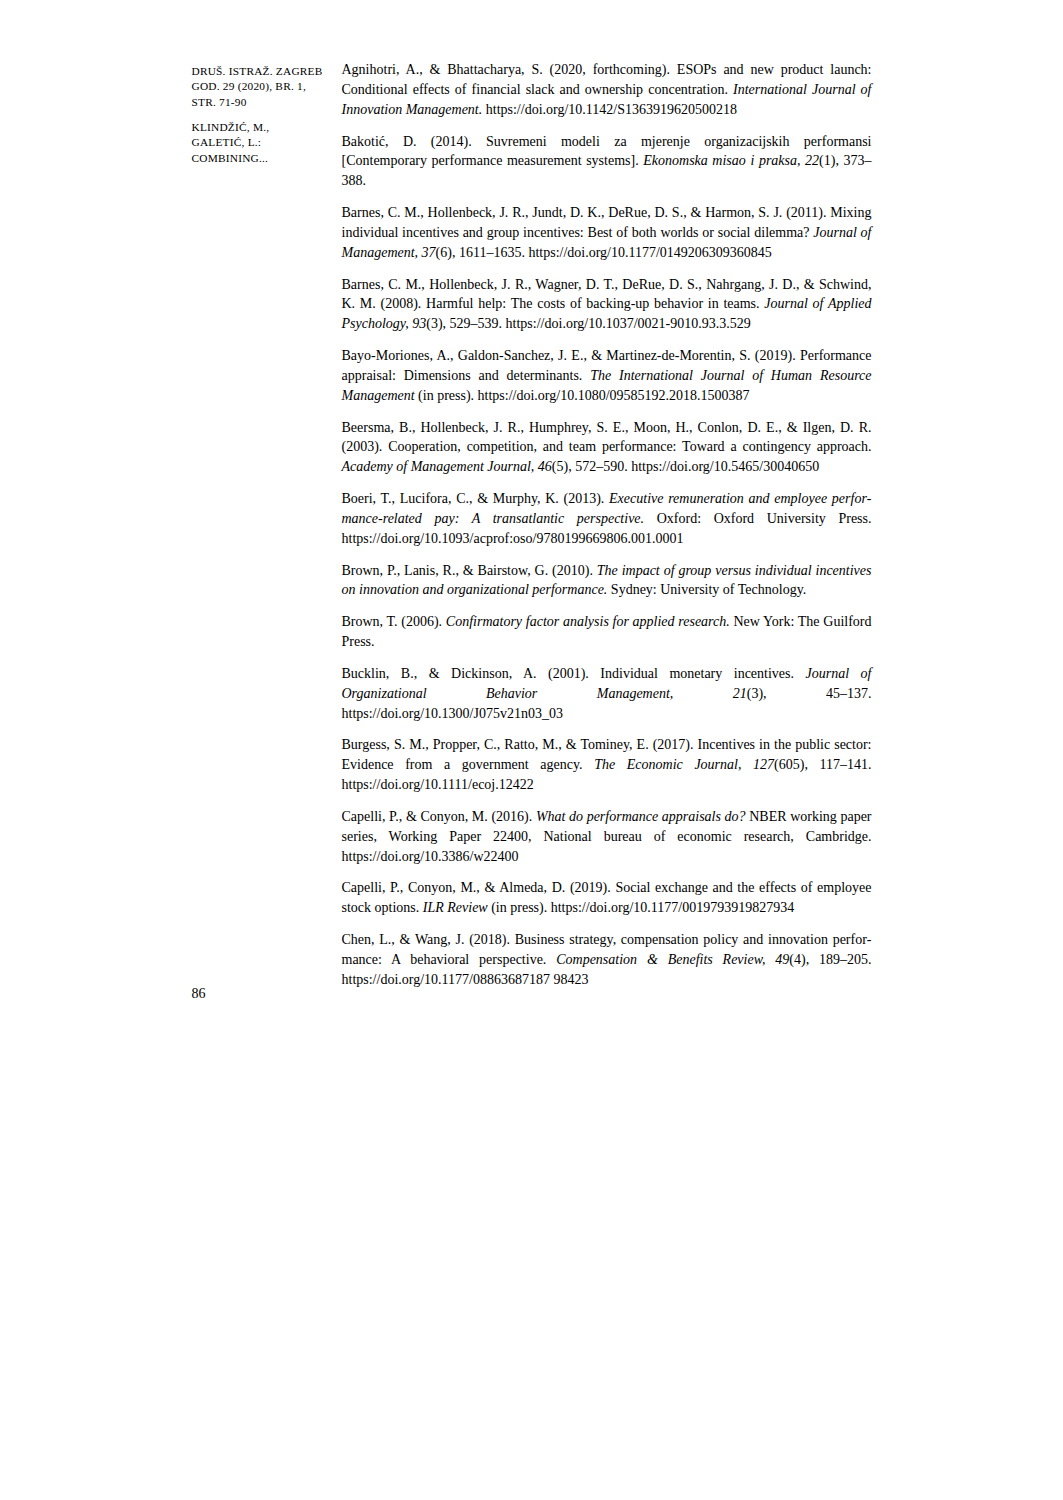DRUŠ. ISTRAŽ. ZAGREB
GOD. 29 (2020), BR. 1,
STR. 71-90
KLINDŽIĆ, M.,
GALETIĆ, L.:
COMBINING...
Agnihotri, A., & Bhattacharya, S. (2020, forthcoming). ESOPs and new product launch: Conditional effects of financial slack and ownership concentration. International Journal of Innovation Management. https://doi.org/10.1142/S1363919620500218
Bakotić, D. (2014). Suvremeni modeli za mjerenje organizacijskih performansi [Contemporary performance measurement systems]. Ekonomska misao i praksa, 22(1), 373–388.
Barnes, C. M., Hollenbeck, J. R., Jundt, D. K., DeRue, D. S., & Harmon, S. J. (2011). Mixing individual incentives and group incentives: Best of both worlds or social dilemma? Journal of Management, 37(6), 1611–1635. https://doi.org/10.1177/0149206309360845
Barnes, C. M., Hollenbeck, J. R., Wagner, D. T., DeRue, D. S., Nahrgang, J. D., & Schwind, K. M. (2008). Harmful help: The costs of backing-up behavior in teams. Journal of Applied Psychology, 93(3), 529–539. https://doi.org/10.1037/0021-9010.93.3.529
Bayo-Moriones, A., Galdon-Sanchez, J. E., & Martinez-de-Morentin, S. (2019). Performance appraisal: Dimensions and determinants. The International Journal of Human Resource Management (in press). https://doi.org/10.1080/09585192.2018.1500387
Beersma, B., Hollenbeck, J. R., Humphrey, S. E., Moon, H., Conlon, D. E., & Ilgen, D. R. (2003). Cooperation, competition, and team performance: Toward a contingency approach. Academy of Management Journal, 46(5), 572–590. https://doi.org/10.5465/30040650
Boeri, T., Lucifora, C., & Murphy, K. (2013). Executive remuneration and employee performance-related pay: A transatlantic perspective. Oxford: Oxford University Press. https://doi.org/10.1093/acprof:oso/9780199669806.001.0001
Brown, P., Lanis, R., & Bairstow, G. (2010). The impact of group versus individual incentives on innovation and organizational performance. Sydney: University of Technology.
Brown, T. (2006). Confirmatory factor analysis for applied research. New York: The Guilford Press.
Bucklin, B., & Dickinson, A. (2001). Individual monetary incentives. Journal of Organizational Behavior Management, 21(3), 45–137. https://doi.org/10.1300/J075v21n03_03
Burgess, S. M., Propper, C., Ratto, M., & Tominey, E. (2017). Incentives in the public sector: Evidence from a government agency. The Economic Journal, 127(605), 117–141. https://doi.org/10.1111/ecoj.12422
Capelli, P., & Conyon, M. (2016). What do performance appraisals do? NBER working paper series, Working Paper 22400, National bureau of economic research, Cambridge. https://doi.org/10.3386/w22400
Capelli, P., Conyon, M., & Almeda, D. (2019). Social exchange and the effects of employee stock options. ILR Review (in press). https://doi.org/10.1177/0019793919827934
Chen, L., & Wang, J. (2018). Business strategy, compensation policy and innovation performance: A behavioral perspective. Compensation & Benefits Review, 49(4), 189–205. https://doi.org/10.1177/08863687187 98423
86